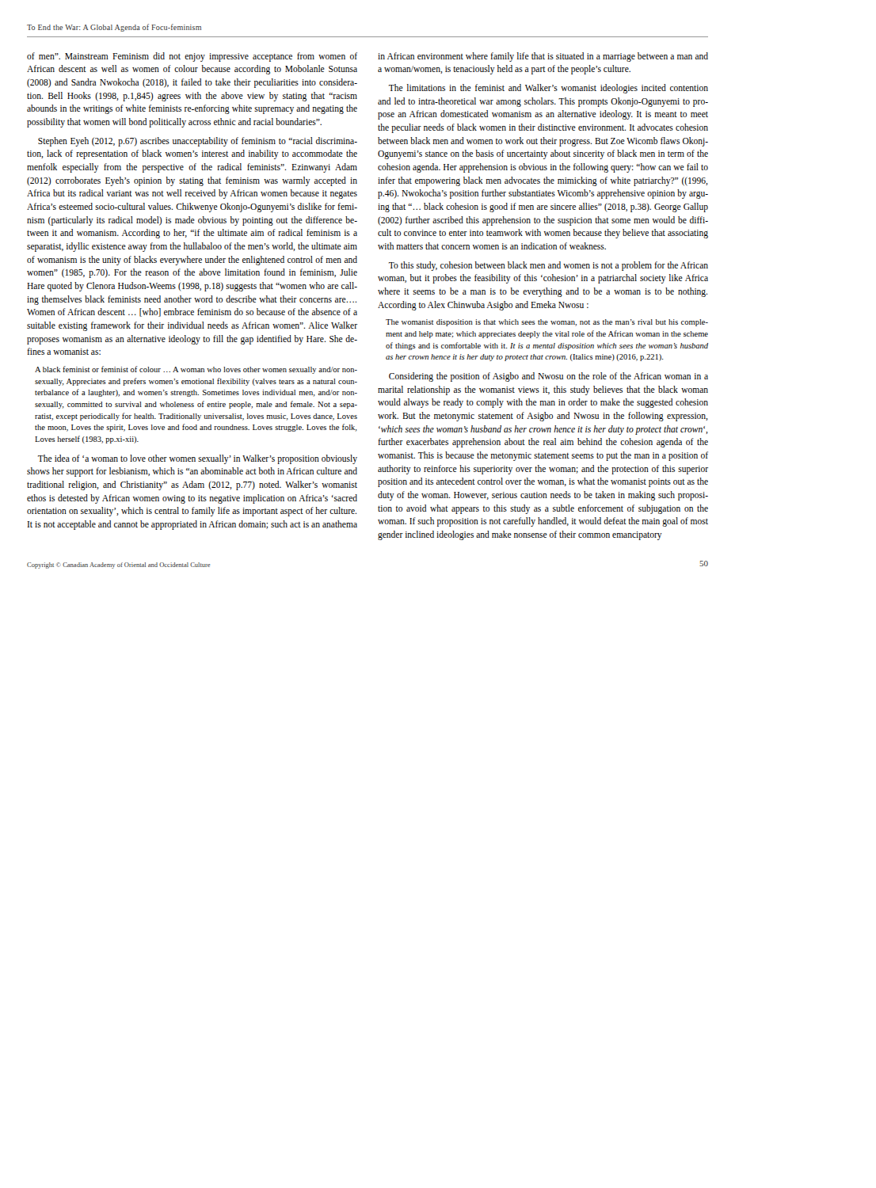To End the War: A Global Agenda of Focu-feminism
of men”. Mainstream Feminism did not enjoy impressive acceptance from women of African descent as well as women of colour because according to Mobolanle Sotunsa (2008) and Sandra Nwokocha (2018), it failed to take their peculiarities into consideration. Bell Hooks (1998, p.1,845) agrees with the above view by stating that “racism abounds in the writings of white feminists re-enforcing white supremacy and negating the possibility that women will bond politically across ethnic and racial boundaries”.
Stephen Eyeh (2012, p.67) ascribes unacceptability of feminism to “racial discrimination, lack of representation of black women’s interest and inability to accommodate the menfolk especially from the perspective of the radical feminists”. Ezinwanyi Adam (2012) corroborates Eyeh’s opinion by stating that feminism was warmly accepted in Africa but its radical variant was not well received by African women because it negates Africa’s esteemed socio-cultural values. Chikwenye Okonjo-Ogunyemi’s dislike for feminism (particularly its radical model) is made obvious by pointing out the difference between it and womanism. According to her, “if the ultimate aim of radical feminism is a separatist, idyllic existence away from the hullabaloo of the men’s world, the ultimate aim of womanism is the unity of blacks everywhere under the enlightened control of men and women” (1985, p.70). For the reason of the above limitation found in feminism, Julie Hare quoted by Clenora Hudson-Weems (1998, p.18) suggests that “women who are calling themselves black feminists need another word to describe what their concerns are…. Women of African descent … [who] embrace feminism do so because of the absence of a suitable existing framework for their individual needs as African women”. Alice Walker proposes womanism as an alternative ideology to fill the gap identified by Hare. She defines a womanist as:
A black feminist or feminist of colour … A woman who loves other women sexually and/or non-sexually, Appreciates and prefers women’s emotional flexibility (valves tears as a natural counterbalance of a laughter), and women’s strength. Sometimes loves individual men, and/or non-sexually, committed to survival and wholeness of entire people, male and female. Not a separatist, except periodically for health. Traditionally universalist, loves music, Loves dance, Loves the moon, Loves the spirit, Loves love and food and roundness. Loves struggle. Loves the folk, Loves herself (1983, pp.xi-xii).
The idea of ‘a woman to love other women sexually’ in Walker’s proposition obviously shows her support for lesbianism, which is “an abominable act both in African culture and traditional religion, and Christianity” as Adam (2012, p.77) noted. Walker’s womanist ethos is detested by African women owing to its negative implication on Africa’s ‘sacred orientation on sexuality’, which is central to family life as important aspect of her culture. It is not acceptable and cannot be appropriated in African domain; such act is an anathema in African environment where family life that is situated in a marriage between a man and a woman/women, is tenaciously held as a part of the people’s culture.
The limitations in the feminist and Walker’s womanist ideologies incited contention and led to intra-theoretical war among scholars. This prompts Okonjo-Ogunyemi to propose an African domesticated womanism as an alternative ideology. It is meant to meet the peculiar needs of black women in their distinctive environment. It advocates cohesion between black men and women to work out their progress. But Zoe Wicomb flaws Okonj-Ogunyemi’s stance on the basis of uncertainty about sincerity of black men in term of the cohesion agenda. Her apprehension is obvious in the following query: “how can we fail to infer that empowering black men advocates the mimicking of white patriarchy?” ((1996, p.46). Nwokocha’s position further substantiates Wicomb’s apprehensive opinion by arguing that “… black cohesion is good if men are sincere allies” (2018, p.38). George Gallup (2002) further ascribed this apprehension to the suspicion that some men would be difficult to convince to enter into teamwork with women because they believe that associating with matters that concern women is an indication of weakness.
To this study, cohesion between black men and women is not a problem for the African woman, but it probes the feasibility of this ‘cohesion’ in a patriarchal society like Africa where it seems to be a man is to be everything and to be a woman is to be nothing. According to Alex Chinwuba Asigbo and Emeka Nwosu :
The womanist disposition is that which sees the woman, not as the man’s rival but his complement and help mate; which appreciates deeply the vital role of the African woman in the scheme of things and is comfortable with it. It is a mental disposition which sees the woman’s husband as her crown hence it is her duty to protect that crown. (Italics mine) (2016, p.221).
Considering the position of Asigbo and Nwosu on the role of the African woman in a marital relationship as the womanist views it, this study believes that the black woman would always be ready to comply with the man in order to make the suggested cohesion work. But the metonymic statement of Asigbo and Nwosu in the following expression, ‘which sees the woman’s husband as her crown hence it is her duty to protect that crown‘, further exacerbates apprehension about the real aim behind the cohesion agenda of the womanist. This is because the metonymic statement seems to put the man in a position of authority to reinforce his superiority over the woman; and the protection of this superior position and its antecedent control over the woman, is what the womanist points out as the duty of the woman. However, serious caution needs to be taken in making such proposition to avoid what appears to this study as a subtle enforcement of subjugation on the woman. If such proposition is not carefully handled, it would defeat the main goal of most gender inclined ideologies and make nonsense of their common emancipatory
Copyright © Canadian Academy of Oriental and Occidental Culture
50